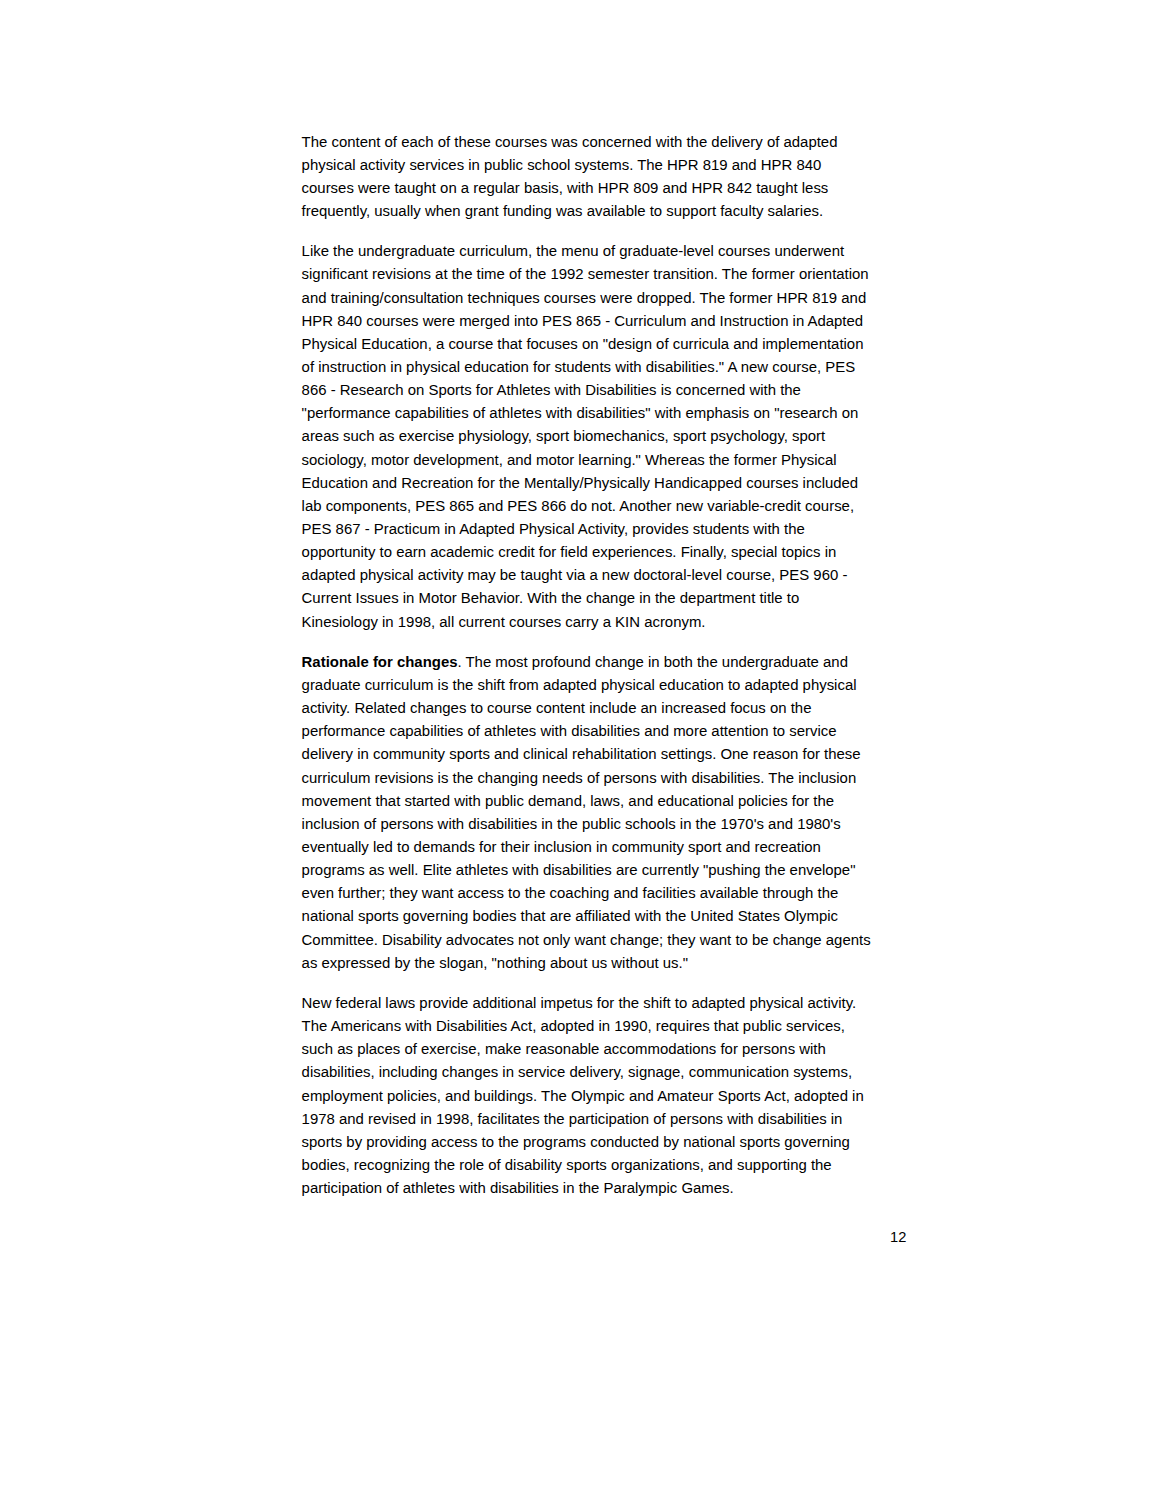The content of each of these courses was concerned with the delivery of adapted physical activity services in public school systems. The HPR 819 and HPR 840 courses were taught on a regular basis, with HPR 809 and HPR 842 taught less frequently, usually when grant funding was available to support faculty salaries.
Like the undergraduate curriculum, the menu of graduate-level courses underwent significant revisions at the time of the 1992 semester transition. The former orientation and training/consultation techniques courses were dropped. The former HPR 819 and HPR 840 courses were merged into PES 865 - Curriculum and Instruction in Adapted Physical Education, a course that focuses on "design of curricula and implementation of instruction in physical education for students with disabilities." A new course, PES 866 - Research on Sports for Athletes with Disabilities is concerned with the "performance capabilities of athletes with disabilities" with emphasis on "research on areas such as exercise physiology, sport biomechanics, sport psychology, sport sociology, motor development, and motor learning." Whereas the former Physical Education and Recreation for the Mentally/Physically Handicapped courses included lab components, PES 865 and PES 866 do not. Another new variable-credit course, PES 867 - Practicum in Adapted Physical Activity, provides students with the opportunity to earn academic credit for field experiences. Finally, special topics in adapted physical activity may be taught via a new doctoral-level course, PES 960 - Current Issues in Motor Behavior. With the change in the department title to Kinesiology in 1998, all current courses carry a KIN acronym.
Rationale for changes. The most profound change in both the undergraduate and graduate curriculum is the shift from adapted physical education to adapted physical activity. Related changes to course content include an increased focus on the performance capabilities of athletes with disabilities and more attention to service delivery in community sports and clinical rehabilitation settings. One reason for these curriculum revisions is the changing needs of persons with disabilities. The inclusion movement that started with public demand, laws, and educational policies for the inclusion of persons with disabilities in the public schools in the 1970's and 1980's eventually led to demands for their inclusion in community sport and recreation programs as well. Elite athletes with disabilities are currently "pushing the envelope" even further; they want access to the coaching and facilities available through the national sports governing bodies that are affiliated with the United States Olympic Committee. Disability advocates not only want change; they want to be change agents as expressed by the slogan, "nothing about us without us."
New federal laws provide additional impetus for the shift to adapted physical activity. The Americans with Disabilities Act, adopted in 1990, requires that public services, such as places of exercise, make reasonable accommodations for persons with disabilities, including changes in service delivery, signage, communication systems, employment policies, and buildings. The Olympic and Amateur Sports Act, adopted in 1978 and revised in 1998, facilitates the participation of persons with disabilities in sports by providing access to the programs conducted by national sports governing bodies, recognizing the role of disability sports organizations, and supporting the participation of athletes with disabilities in the Paralympic Games.
12